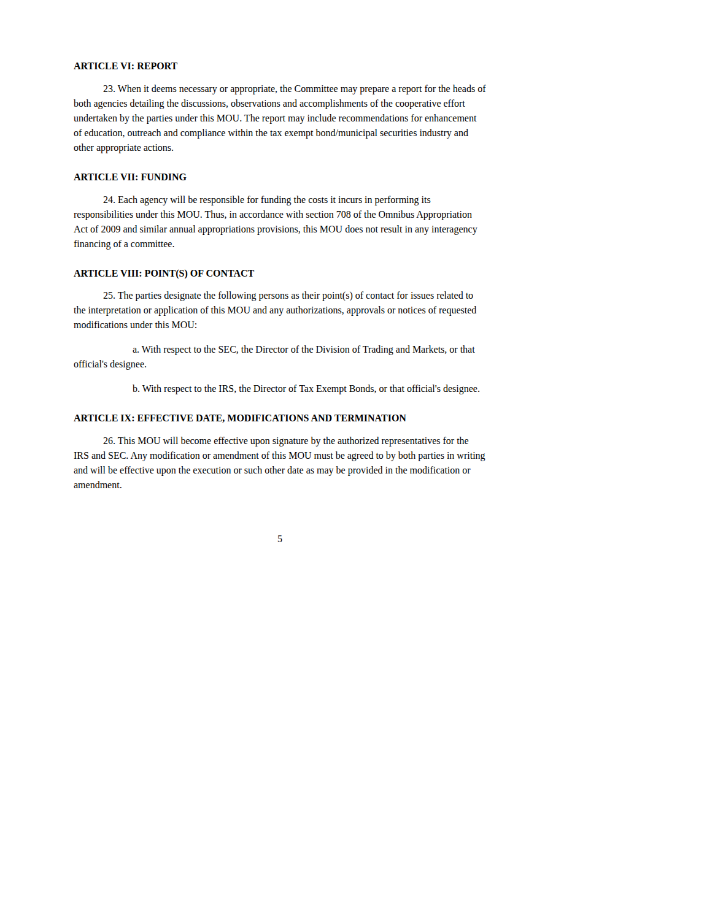ARTICLE VI: REPORT
23. When it deems necessary or appropriate, the Committee may prepare a report for the heads of both agencies detailing the discussions, observations and accomplishments of the cooperative effort undertaken by the parties under this MOU. The report may include recommendations for enhancement of education, outreach and compliance within the tax exempt bond/municipal securities industry and other appropriate actions.
ARTICLE VII: FUNDING
24. Each agency will be responsible for funding the costs it incurs in performing its responsibilities under this MOU. Thus, in accordance with section 708 of the Omnibus Appropriation Act of 2009 and similar annual appropriations provisions, this MOU does not result in any interagency financing of a committee.
ARTICLE VIII: POINT(S) OF CONTACT
25. The parties designate the following persons as their point(s) of contact for issues related to the interpretation or application of this MOU and any authorizations, approvals or notices of requested modifications under this MOU:
a. With respect to the SEC, the Director of the Division of Trading and Markets, or that official's designee.
b. With respect to the IRS, the Director of Tax Exempt Bonds, or that official's designee.
ARTICLE IX: EFFECTIVE DATE, MODIFICATIONS AND TERMINATION
26. This MOU will become effective upon signature by the authorized representatives for the IRS and SEC. Any modification or amendment of this MOU must be agreed to by both parties in writing and will be effective upon the execution or such other date as may be provided in the modification or amendment.
5